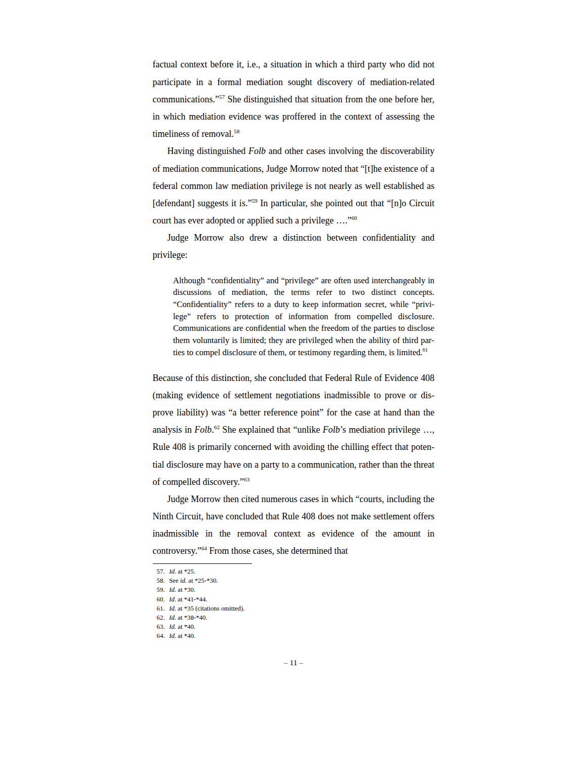factual context before it, i.e., a situation in which a third party who did not participate in a formal mediation sought discovery of mediation-related communications.”57 She distinguished that situation from the one before her, in which mediation evidence was proffered in the context of assessing the timeliness of removal.58
Having distinguished Folb and other cases involving the discoverability of mediation communications, Judge Morrow noted that “[t]he existence of a federal common law mediation privilege is not nearly as well established as [defendant] suggests it is.”59 In particular, she pointed out that “[n]o Circuit court has ever adopted or applied such a privilege ….”60
Judge Morrow also drew a distinction between confidentiality and privilege:
Although “confidentiality” and “privilege” are often used interchangeably in discussions of mediation, the terms refer to two distinct concepts. “Confidentiality” refers to a duty to keep information secret, while “privilege” refers to protection of information from compelled disclosure. Communications are confidential when the freedom of the parties to disclose them voluntarily is limited; they are privileged when the ability of third parties to compel disclosure of them, or testimony regarding them, is limited.61
Because of this distinction, she concluded that Federal Rule of Evidence 408 (making evidence of settlement negotiations inadmissible to prove or disprove liability) was “a better reference point” for the case at hand than the analysis in Folb.62 She explained that “unlike Folb’s mediation privilege …, Rule 408 is primarily concerned with avoiding the chilling effect that potential disclosure may have on a party to a communication, rather than the threat of compelled discovery.”63
Judge Morrow then cited numerous cases in which “courts, including the Ninth Circuit, have concluded that Rule 408 does not make settlement offers inadmissible in the removal context as evidence of the amount in controversy.”64 From those cases, she determined that
57. Id. at *25.
58. See id. at *25-*30.
59. Id. at *30.
60. Id. at *41-*44.
61. Id. at *35 (citations omitted).
62. Id. at *38-*40.
63. Id. at *40.
64. Id. at *40.
– 11 –